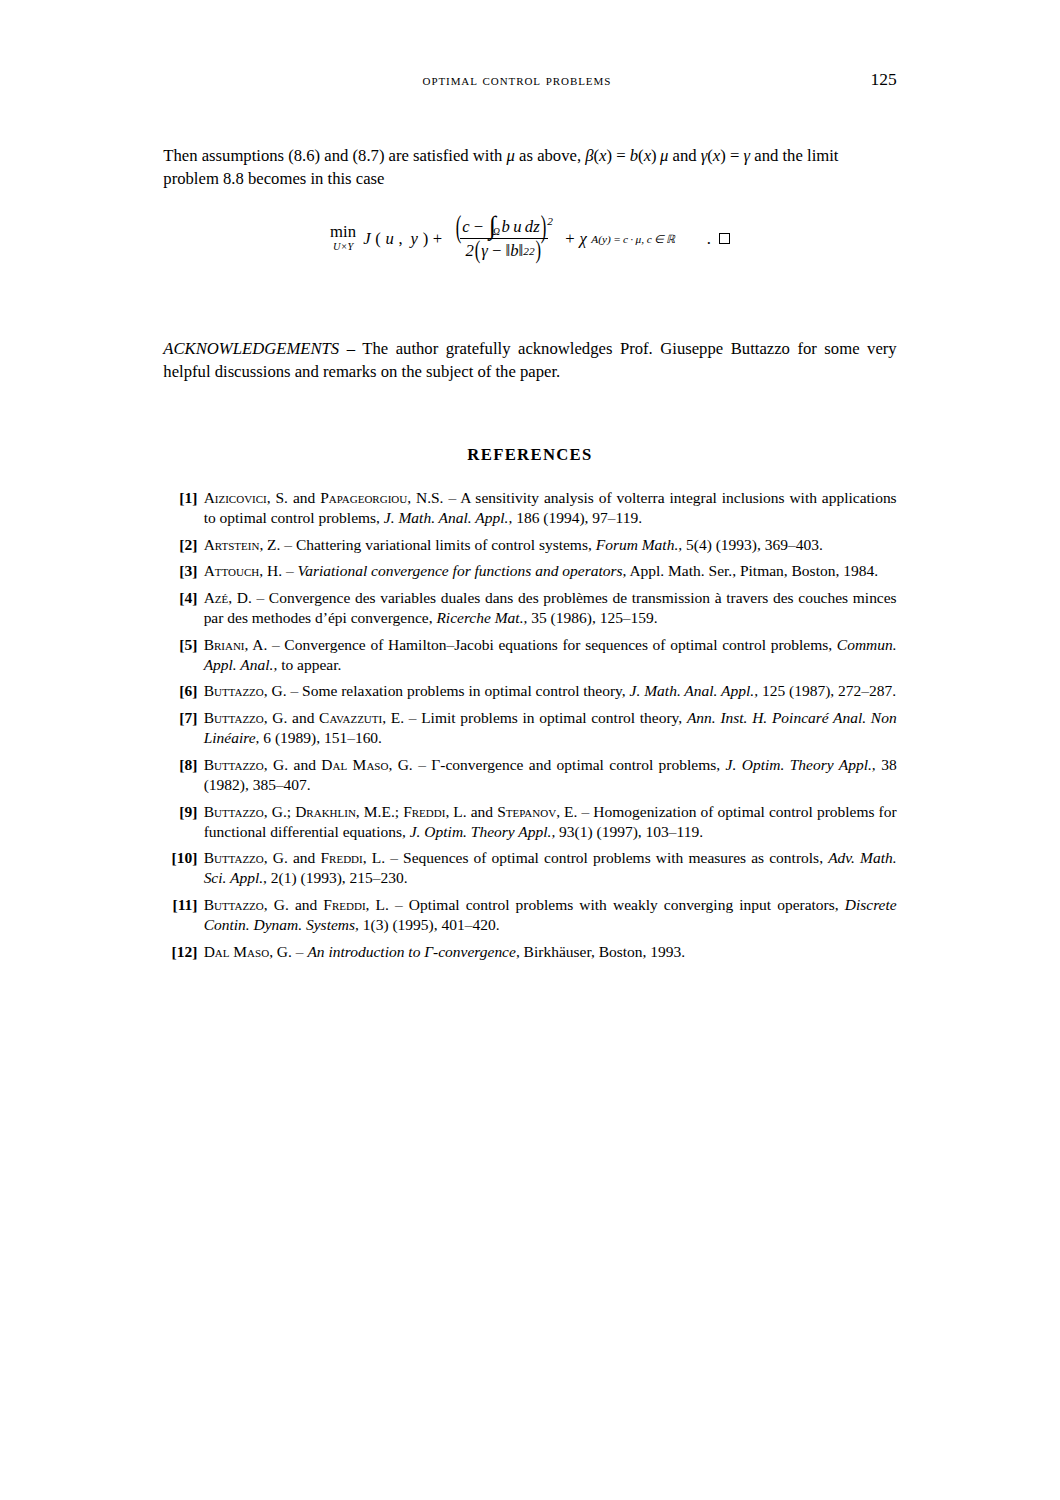optimal control problems 125
Then assumptions (8.6) and (8.7) are satisfied with μ as above, β(x) = b(x) μ and γ(x) = γ and the limit problem 8.8 becomes in this case
min U×Y J(u, y) + ( c − ∫Ω b u dz ) 2 2 ( γ − ‖b‖22 ) + χA(y) = c · μ, c ∈ ℝ .
ACKNOWLEDGEMENTS – The author gratefully acknowledges Prof. Giuseppe Buttazzo for some very helpful discussions and remarks on the subject of the paper.
REFERENCES
[1] Aizicovici, S. and Papageorgiou, N.S. – A sensitivity analysis of volterra integral inclusions with applications to optimal control problems, J. Math. Anal. Appl., 186 (1994), 97–119.
[2] Artstein, Z. – Chattering variational limits of control systems, Forum Math., 5(4) (1993), 369–403.
[3] Attouch, H. – Variational convergence for functions and operators, Appl. Math. Ser., Pitman, Boston, 1984.
[4] Azé, D. – Convergence des variables duales dans des problèmes de transmission à travers des couches minces par des methodes d’épi convergence, Ricerche Mat., 35 (1986), 125–159.
[5] Briani, A. – Convergence of Hamilton–Jacobi equations for sequences of optimal control problems, Commun. Appl. Anal., to appear.
[6] Buttazzo, G. – Some relaxation problems in optimal control theory, J. Math. Anal. Appl., 125 (1987), 272–287.
[7] Buttazzo, G. and Cavazzuti, E. – Limit problems in optimal control theory, Ann. Inst. H. Poincaré Anal. Non Linéaire, 6 (1989), 151–160.
[8] Buttazzo, G. and Dal Maso, G. – Γ-convergence and optimal control problems, J. Optim. Theory Appl., 38 (1982), 385–407.
[9] Buttazzo, G.; Drakhlin, M.E.; Freddi, L. and Stepanov, E. – Homogenization of optimal control problems for functional differential equations, J. Optim. Theory Appl., 93(1) (1997), 103–119.
[10] Buttazzo, G. and Freddi, L. – Sequences of optimal control problems with measures as controls, Adv. Math. Sci. Appl., 2(1) (1993), 215–230.
[11] Buttazzo, G. and Freddi, L. – Optimal control problems with weakly converging input operators, Discrete Contin. Dynam. Systems, 1(3) (1995), 401–420.
[12] Dal Maso, G. – An introduction to Γ-convergence, Birkhäuser, Boston, 1993.